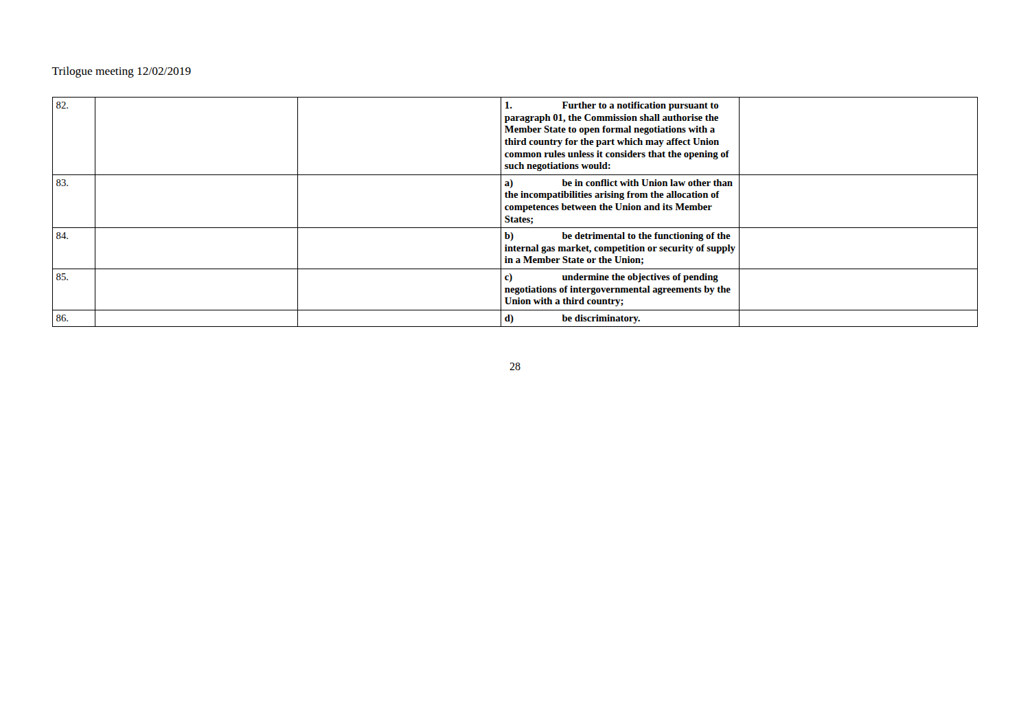Trilogue meeting 12/02/2019
| 82. | | | 1. Further to a notification pursuant to paragraph 01, the Commission shall authorise the Member State to open formal negotiations with a third country for the part which may affect Union common rules unless it considers that the opening of such negotiations would: | |
| 83. | | | a) be in conflict with Union law other than the incompatibilities arising from the allocation of competences between the Union and its Member States; | |
| 84. | | | b) be detrimental to the functioning of the internal gas market, competition or security of supply in a Member State or the Union; | |
| 85. | | | c) undermine the objectives of pending negotiations of intergovernmental agreements by the Union with a third country; | |
| 86. | | | d) be discriminatory. | |
28